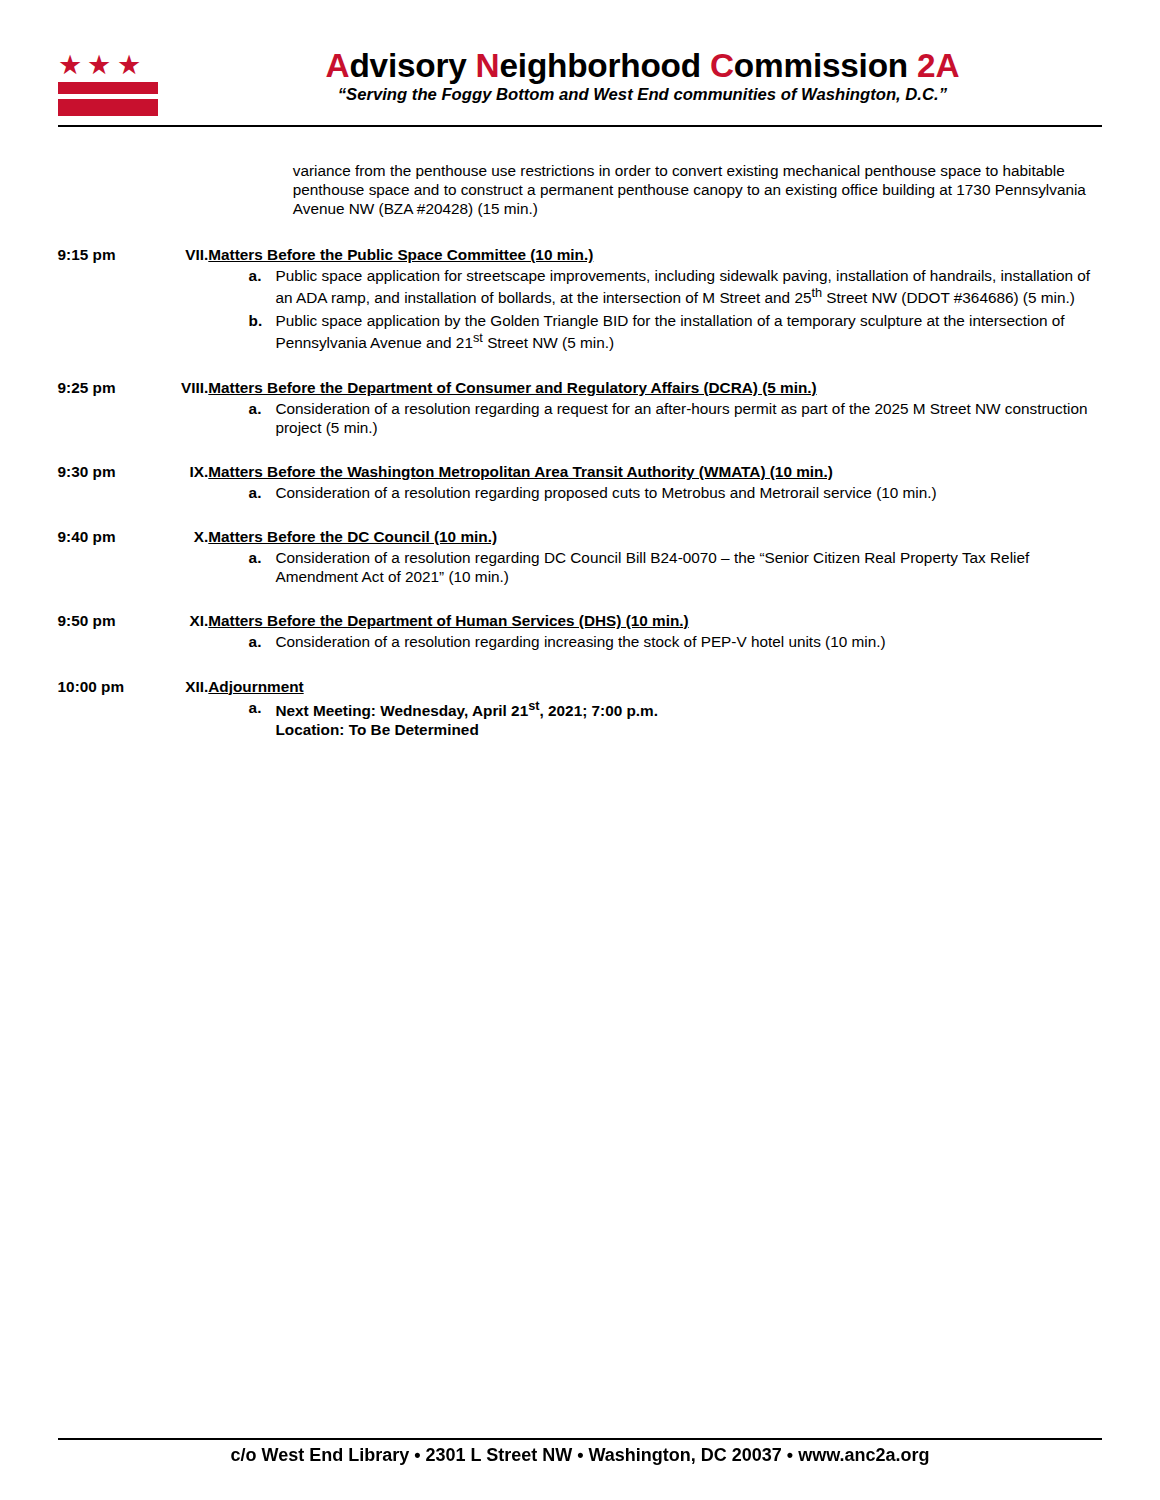★★★
Advisory Neighborhood Commission 2A
“Serving the Foggy Bottom and West End communities of Washington, D.C.”
variance from the penthouse use restrictions in order to convert existing mechanical penthouse space to habitable penthouse space and to construct a permanent penthouse canopy to an existing office building at 1730 Pennsylvania Avenue NW (BZA #20428) (15 min.)
| 9:15 pm | VII. | Matters Before the Public Space Committee (10 min.) a. Public space application for streetscape improvements, including sidewalk paving, installation of handrails, installation of an ADA ramp, and installation of bollards, at the intersection of M Street and 25 th Street NW (DDOT #364686) (5 min.) b. Public space application by the Golden Triangle BID for the installation of a temporary sculpture at the intersection of Pennsylvania Avenue and 21 st Street NW (5 min.) |
| 9:25 pm | VIII. | Matters Before the Department of Consumer and Regulatory Affairs (DCRA) (5 min.) a. Consideration of a resolution regarding a request for an after-hours permit as part of the 2025 M Street NW construction project (5 min.) |
| 9:30 pm | IX. | Matters Before the Washington Metropolitan Area Transit Authority (WMATA) (10 min.) a. Consideration of a resolution regarding proposed cuts to Metrobus and Metrorail service (10 min.) |
| 9:40 pm | X. | Matters Before the DC Council (10 min.) a. Consideration of a resolution regarding DC Council Bill B24-0070 – the “Senior Citizen Real Property Tax Relief Amendment Act of 2021” (10 min.) |
| 9:50 pm | XI. | Matters Before the Department of Human Services (DHS) (10 min.) a. Consideration of a resolution regarding increasing the stock of PEP-V hotel units (10 min.) |
| 10:00 pm | XII. | Adjournment a. Next Meeting: Wednesday, April 21 st , 2021; 7:00 p.m. Location: To Be Determined |
c/o West End Library • 2301 L Street NW • Washington, DC 20037 • www.anc2a.org